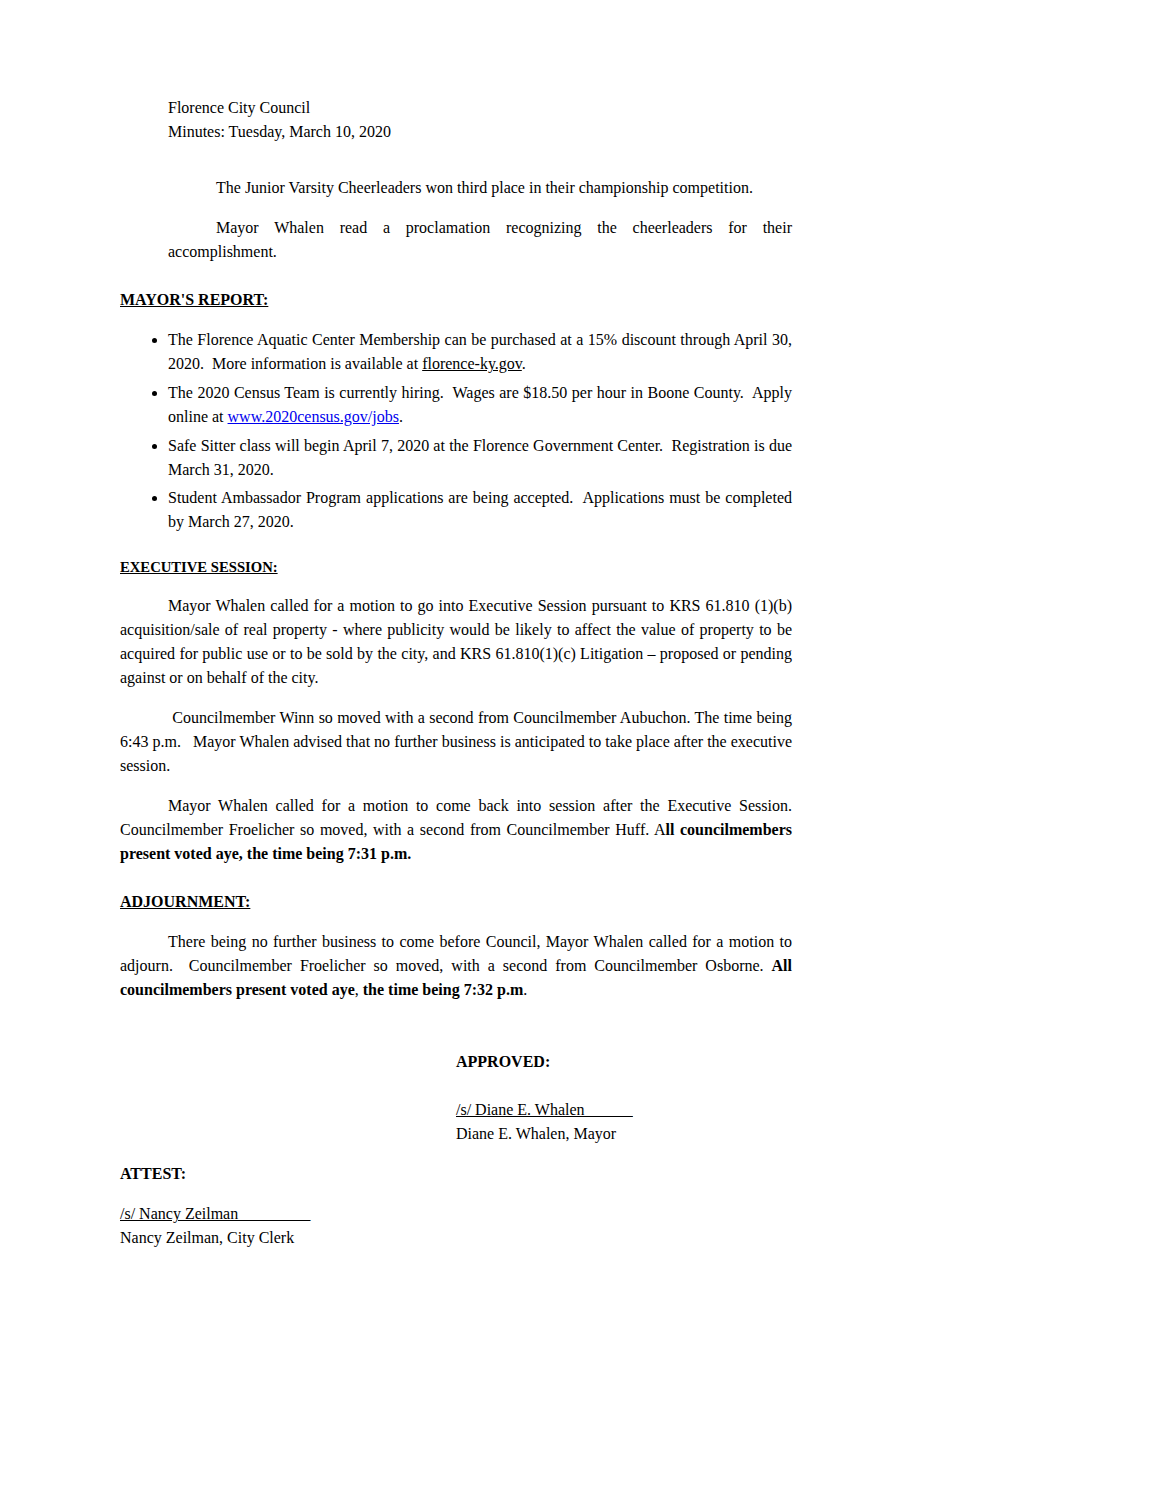Florence City Council
Minutes: Tuesday, March 10, 2020
The Junior Varsity Cheerleaders won third place in their championship competition.
Mayor Whalen read a proclamation recognizing the cheerleaders for their accomplishment.
MAYOR'S REPORT:
The Florence Aquatic Center Membership can be purchased at a 15% discount through April 30, 2020. More information is available at florence-ky.gov.
The 2020 Census Team is currently hiring. Wages are $18.50 per hour in Boone County. Apply online at www.2020census.gov/jobs.
Safe Sitter class will begin April 7, 2020 at the Florence Government Center. Registration is due March 31, 2020.
Student Ambassador Program applications are being accepted. Applications must be completed by March 27, 2020.
EXECUTIVE SESSION:
Mayor Whalen called for a motion to go into Executive Session pursuant to KRS 61.810 (1)(b) acquisition/sale of real property - where publicity would be likely to affect the value of property to be acquired for public use or to be sold by the city, and KRS 61.810(1)(c) Litigation – proposed or pending against or on behalf of the city.
Councilmember Winn so moved with a second from Councilmember Aubuchon. The time being 6:43 p.m. Mayor Whalen advised that no further business is anticipated to take place after the executive session.
Mayor Whalen called for a motion to come back into session after the Executive Session. Councilmember Froelicher so moved, with a second from Councilmember Huff. All councilmembers present voted aye, the time being 7:31 p.m.
ADJOURNMENT:
There being no further business to come before Council, Mayor Whalen called for a motion to adjourn. Councilmember Froelicher so moved, with a second from Councilmember Osborne. All councilmembers present voted aye, the time being 7:32 p.m.
APPROVED:
/s/ Diane E. Whalen______
Diane E. Whalen, Mayor
ATTEST:
/s/ Nancy Zeilman_________
Nancy Zeilman, City Clerk